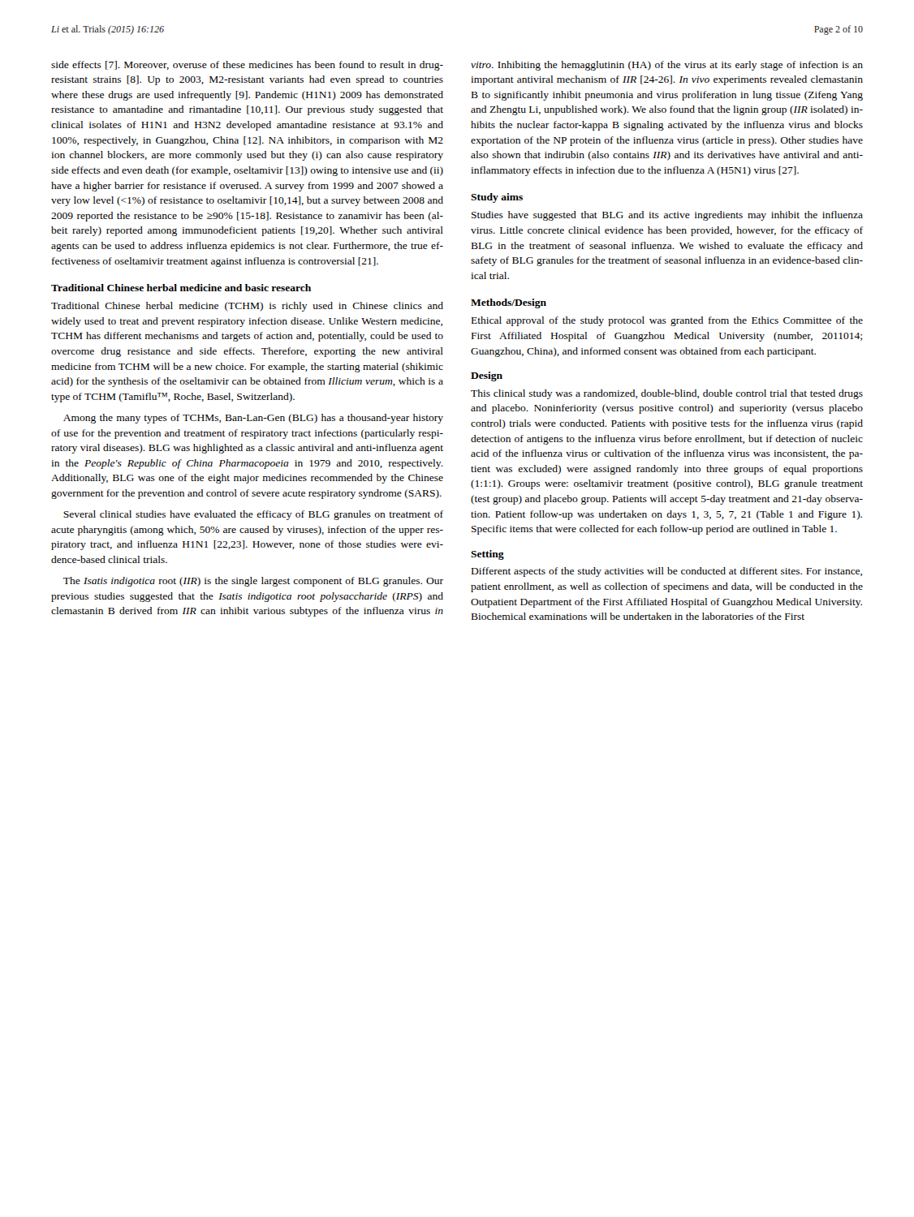Li et al. Trials (2015) 16:126
Page 2 of 10
side effects [7]. Moreover, overuse of these medicines has been found to result in drug-resistant strains [8]. Up to 2003, M2-resistant variants had even spread to countries where these drugs are used infrequently [9]. Pandemic (H1N1) 2009 has demonstrated resistance to amantadine and rimantadine [10,11]. Our previous study suggested that clinical isolates of H1N1 and H3N2 developed amantadine resistance at 93.1% and 100%, respectively, in Guangzhou, China [12]. NA inhibitors, in comparison with M2 ion channel blockers, are more commonly used but they (i) can also cause respiratory side effects and even death (for example, oseltamivir [13]) owing to intensive use and (ii) have a higher barrier for resistance if overused. A survey from 1999 and 2007 showed a very low level (<1%) of resistance to oseltamivir [10,14], but a survey between 2008 and 2009 reported the resistance to be ≥90% [15-18]. Resistance to zanamivir has been (albeit rarely) reported among immunodeficient patients [19,20]. Whether such antiviral agents can be used to address influenza epidemics is not clear. Furthermore, the true effectiveness of oseltamivir treatment against influenza is controversial [21].
Traditional Chinese herbal medicine and basic research
Traditional Chinese herbal medicine (TCHM) is richly used in Chinese clinics and widely used to treat and prevent respiratory infection disease. Unlike Western medicine, TCHM has different mechanisms and targets of action and, potentially, could be used to overcome drug resistance and side effects. Therefore, exporting the new antiviral medicine from TCHM will be a new choice. For example, the starting material (shikimic acid) for the synthesis of the oseltamivir can be obtained from Illicium verum, which is a type of TCHM (Tamiflu™, Roche, Basel, Switzerland).
Among the many types of TCHMs, Ban-Lan-Gen (BLG) has a thousand-year history of use for the prevention and treatment of respiratory tract infections (particularly respiratory viral diseases). BLG was highlighted as a classic antiviral and anti-influenza agent in the People's Republic of China Pharmacopoeia in 1979 and 2010, respectively. Additionally, BLG was one of the eight major medicines recommended by the Chinese government for the prevention and control of severe acute respiratory syndrome (SARS).
Several clinical studies have evaluated the efficacy of BLG granules on treatment of acute pharyngitis (among which, 50% are caused by viruses), infection of the upper respiratory tract, and influenza H1N1 [22,23]. However, none of those studies were evidence-based clinical trials.
The Isatis indigotica root (IIR) is the single largest component of BLG granules. Our previous studies suggested that the Isatis indigotica root polysaccharide (IRPS) and clemastanin B derived from IIR can inhibit various subtypes of the influenza virus in vitro. Inhibiting the hemagglutinin (HA) of the virus at its early stage of infection is an important antiviral mechanism of IIR [24-26]. In vivo experiments revealed clemastanin B to significantly inhibit pneumonia and virus proliferation in lung tissue (Zifeng Yang and Zhengtu Li, unpublished work). We also found that the lignin group (IIR isolated) inhibits the nuclear factor-kappa B signaling activated by the influenza virus and blocks exportation of the NP protein of the influenza virus (article in press). Other studies have also shown that indirubin (also contains IIR) and its derivatives have antiviral and anti-inflammatory effects in infection due to the influenza A (H5N1) virus [27].
Study aims
Studies have suggested that BLG and its active ingredients may inhibit the influenza virus. Little concrete clinical evidence has been provided, however, for the efficacy of BLG in the treatment of seasonal influenza. We wished to evaluate the efficacy and safety of BLG granules for the treatment of seasonal influenza in an evidence-based clinical trial.
Methods/Design
Ethical approval of the study protocol was granted from the Ethics Committee of the First Affiliated Hospital of Guangzhou Medical University (number, 2011014; Guangzhou, China), and informed consent was obtained from each participant.
Design
This clinical study was a randomized, double-blind, double control trial that tested drugs and placebo. Noninferiority (versus positive control) and superiority (versus placebo control) trials were conducted. Patients with positive tests for the influenza virus (rapid detection of antigens to the influenza virus before enrollment, but if detection of nucleic acid of the influenza virus or cultivation of the influenza virus was inconsistent, the patient was excluded) were assigned randomly into three groups of equal proportions (1:1:1). Groups were: oseltamivir treatment (positive control), BLG granule treatment (test group) and placebo group. Patients will accept 5-day treatment and 21-day observation. Patient follow-up was undertaken on days 1, 3, 5, 7, 21 (Table 1 and Figure 1). Specific items that were collected for each follow-up period are outlined in Table 1.
Setting
Different aspects of the study activities will be conducted at different sites. For instance, patient enrollment, as well as collection of specimens and data, will be conducted in the Outpatient Department of the First Affiliated Hospital of Guangzhou Medical University. Biochemical examinations will be undertaken in the laboratories of the First